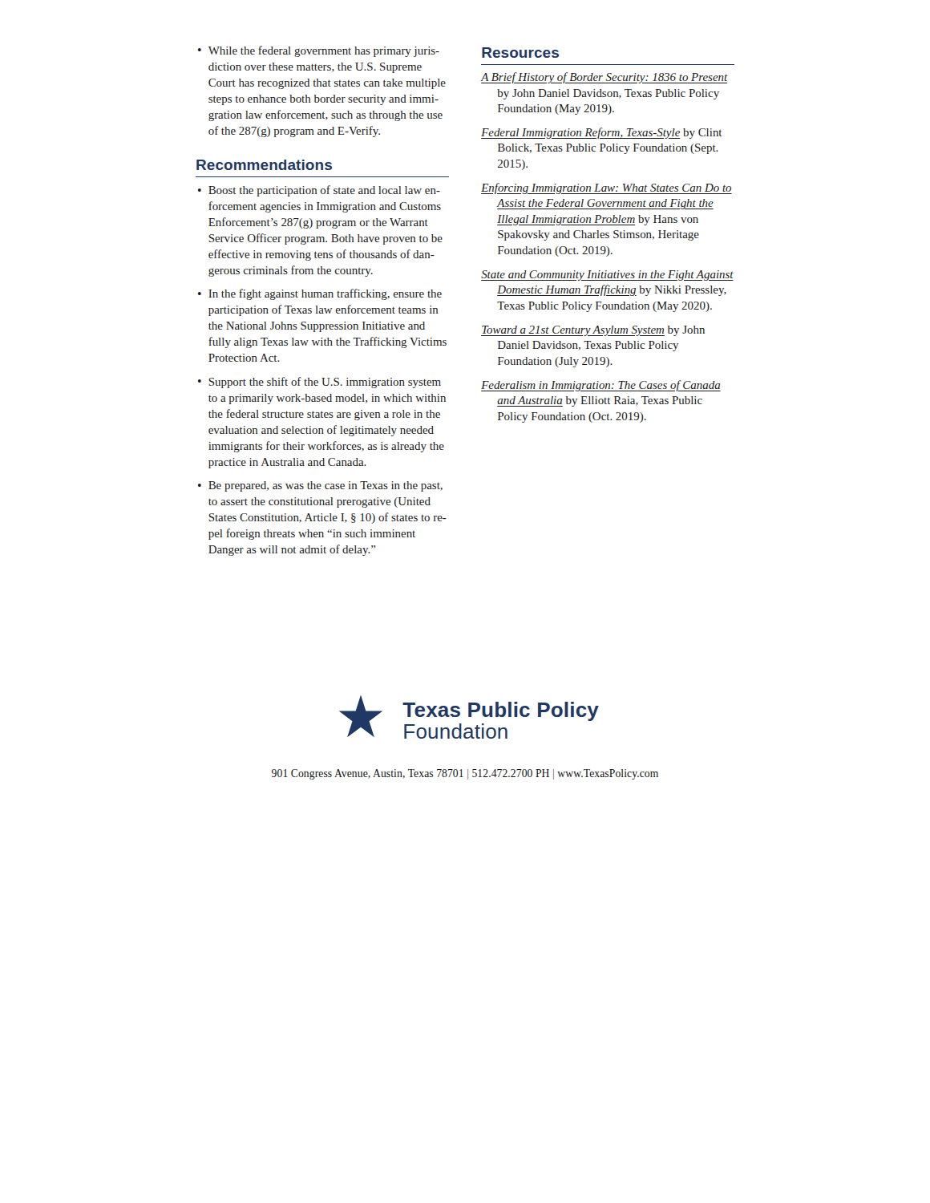While the federal government has primary jurisdiction over these matters, the U.S. Supreme Court has recognized that states can take multiple steps to enhance both border security and immigration law enforcement, such as through the use of the 287(g) program and E-Verify.
Recommendations
Boost the participation of state and local law enforcement agencies in Immigration and Customs Enforcement’s 287(g) program or the Warrant Service Officer program. Both have proven to be effective in removing tens of thousands of dangerous criminals from the country.
In the fight against human trafficking, ensure the participation of Texas law enforcement teams in the National Johns Suppression Initiative and fully align Texas law with the Trafficking Victims Protection Act.
Support the shift of the U.S. immigration system to a primarily work-based model, in which within the federal structure states are given a role in the evaluation and selection of legitimately needed immigrants for their workforces, as is already the practice in Australia and Canada.
Be prepared, as was the case in Texas in the past, to assert the constitutional prerogative (United States Constitution, Article I, § 10) of states to repel foreign threats when “in such imminent Danger as will not admit of delay.”
Resources
A Brief History of Border Security: 1836 to Present by John Daniel Davidson, Texas Public Policy Foundation (May 2019).
Federal Immigration Reform, Texas-Style by Clint Bolick, Texas Public Policy Foundation (Sept. 2015).
Enforcing Immigration Law: What States Can Do to Assist the Federal Government and Fight the Illegal Immigration Problem by Hans von Spakovsky and Charles Stimson, Heritage Foundation (Oct. 2019).
State and Community Initiatives in the Fight Against Domestic Human Trafficking by Nikki Pressley, Texas Public Policy Foundation (May 2020).
Toward a 21st Century Asylum System by John Daniel Davidson, Texas Public Policy Foundation (July 2019).
Federalism in Immigration: The Cases of Canada and Australia by Elliott Raia, Texas Public Policy Foundation (Oct. 2019).
Texas Public Policy Foundation
901 Congress Avenue, Austin, Texas 78701 | 512.472.2700 PH | www.TexasPolicy.com